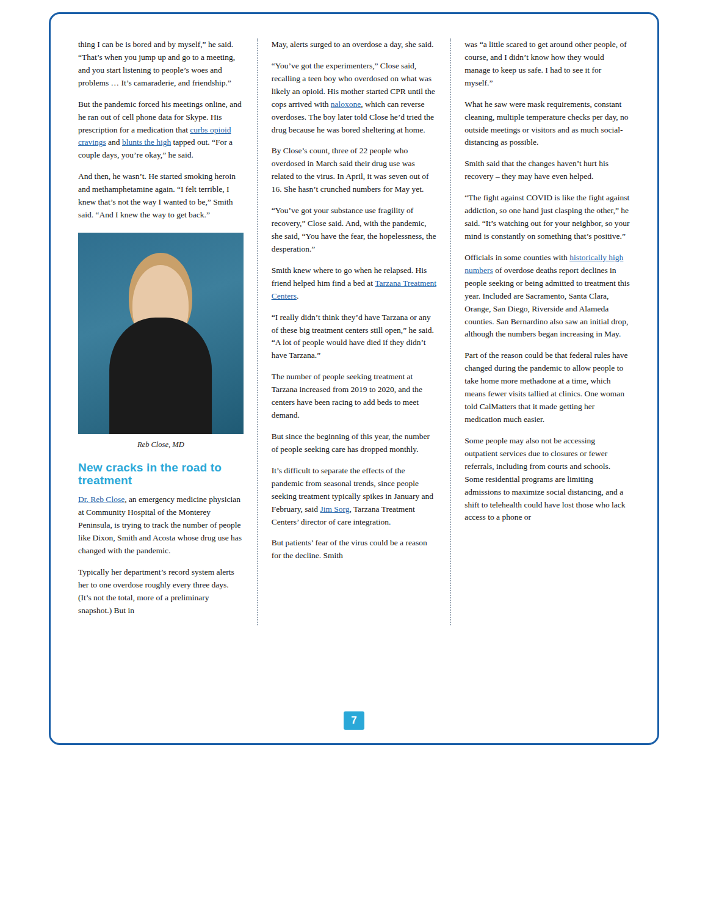thing I can be is bored and by myself,” he said. “That’s when you jump up and go to a meeting, and you start listening to people’s woes and problems … It’s camaraderie, and friendship.”
But the pandemic forced his meetings online, and he ran out of cell phone data for Skype. His prescription for a medication that curbs opioid cravings and blunts the high tapped out. “For a couple days, you’re okay,” he said.
And then, he wasn’t. He started smoking heroin and methamphetamine again. “I felt terrible, I knew that’s not the way I wanted to be,” Smith said. “And I knew the way to get back.”
Reb Close, MD
New cracks in the road to treatment
Dr. Reb Close, an emergency medicine physician at Community Hospital of the Monterey Peninsula, is trying to track the number of people like Dixon, Smith and Acosta whose drug use has changed with the pandemic.
Typically her department’s record system alerts her to one overdose roughly every three days. (It’s not the total, more of a preliminary snapshot.) But in
May, alerts surged to an overdose a day, she said.
“You’ve got the experimenters,” Close said, recalling a teen boy who overdosed on what was likely an opioid. His mother started CPR until the cops arrived with naloxone, which can reverse overdoses. The boy later told Close he’d tried the drug because he was bored sheltering at home.
By Close’s count, three of 22 people who overdosed in March said their drug use was related to the virus. In April, it was seven out of 16. She hasn’t crunched numbers for May yet.
“You’ve got your substance use fragility of recovery,” Close said. And, with the pandemic, she said, “You have the fear, the hopelessness, the desperation.”
Smith knew where to go when he relapsed. His friend helped him find a bed at Tarzana Treatment Centers.
“I really didn’t think they’d have Tarzana or any of these big treatment centers still open,” he said. “A lot of people would have died if they didn’t have Tarzana.”
The number of people seeking treatment at Tarzana increased from 2019 to 2020, and the centers have been racing to add beds to meet demand.
But since the beginning of this year, the number of people seeking care has dropped monthly.
It’s difficult to separate the effects of the pandemic from seasonal trends, since people seeking treatment typically spikes in January and February, said Jim Sorg, Tarzana Treatment Centers’ director of care integration.
But patients’ fear of the virus could be a reason for the decline. Smith
was “a little scared to get around other people, of course, and I didn’t know how they would manage to keep us safe. I had to see it for myself.”
What he saw were mask requirements, constant cleaning, multiple temperature checks per day, no outside meetings or visitors and as much social-distancing as possible.
Smith said that the changes haven’t hurt his recovery – they may have even helped.
“The fight against COVID is like the fight against addiction, so one hand just clasping the other,” he said. “It’s watching out for your neighbor, so your mind is constantly on something that’s positive.”
Officials in some counties with historically high numbers of overdose deaths report declines in people seeking or being admitted to treatment this year. Included are Sacramento, Santa Clara, Orange, San Diego, Riverside and Alameda counties. San Bernardino also saw an initial drop, although the numbers began increasing in May.
Part of the reason could be that federal rules have changed during the pandemic to allow people to take home more methadone at a time, which means fewer visits tallied at clinics. One woman told CalMatters that it made getting her medication much easier.
Some people may also not be accessing outpatient services due to closures or fewer referrals, including from courts and schools. Some residential programs are limiting admissions to maximize social distancing, and a shift to telehealth could have lost those who lack access to a phone or
7